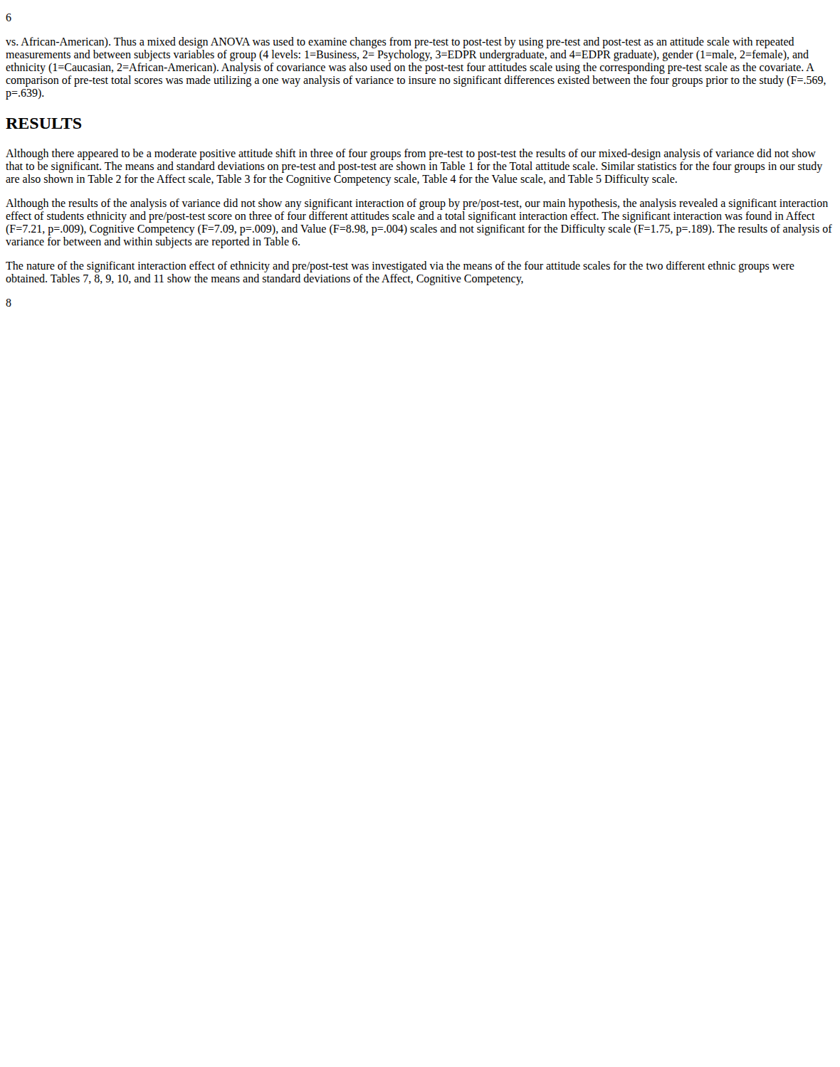6
vs. African-American). Thus a mixed design ANOVA was used to examine changes from pre-test to post-test by using pre-test and post-test as an attitude scale with repeated measurements and between subjects variables of group (4 levels: 1=Business, 2= Psychology, 3=EDPR undergraduate, and 4=EDPR graduate), gender (1=male, 2=female), and ethnicity (1=Caucasian, 2=African-American). Analysis of covariance was also used on the post-test four attitudes scale using the corresponding pre-test scale as the covariate. A comparison of pre-test total scores was made utilizing a one way analysis of variance to insure no significant differences existed between the four groups prior to the study (F=.569, p=.639).
RESULTS
Although there appeared to be a moderate positive attitude shift in three of four groups from pre-test to post-test the results of our mixed-design analysis of variance did not show that to be significant. The means and standard deviations on pre-test and post-test are shown in Table 1 for the Total attitude scale. Similar statistics for the four groups in our study are also shown in Table 2 for the Affect scale, Table 3 for the Cognitive Competency scale, Table 4 for the Value scale, and Table 5 Difficulty scale.
Although the results of the analysis of variance did not show any significant interaction of group by pre/post-test, our main hypothesis, the analysis revealed a significant interaction effect of students ethnicity and pre/post-test score on three of four different attitudes scale and a total significant interaction effect. The significant interaction was found in Affect (F=7.21, p=.009), Cognitive Competency (F=7.09, p=.009), and Value (F=8.98, p=.004) scales and not significant for the Difficulty scale (F=1.75, p=.189). The results of analysis of variance for between and within subjects are reported in Table 6.
The nature of the significant interaction effect of ethnicity and pre/post-test was investigated via the means of the four attitude scales for the two different ethnic groups were obtained. Tables 7, 8, 9, 10, and 11 show the means and standard deviations of the Affect, Cognitive Competency,
8